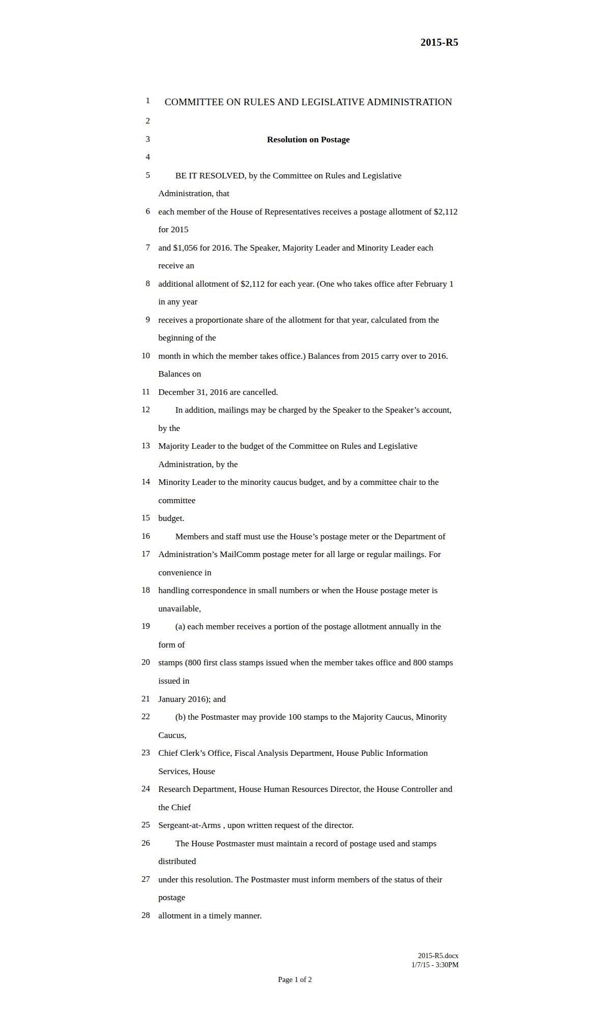2015-R5
COMMITTEE ON RULES AND LEGISLATIVE ADMINISTRATION
Resolution on Postage
BE IT RESOLVED, by the Committee on Rules and Legislative Administration, that
each member of the House of Representatives receives a postage allotment of $2,112 for 2015
and $1,056 for 2016. The Speaker, Majority Leader and Minority Leader each receive an
additional allotment of $2,112 for each year. (One who takes office after February 1 in any year
receives a proportionate share of the allotment for that year, calculated from the beginning of the
month in which the member takes office.) Balances from 2015 carry over to 2016. Balances on
December 31, 2016 are cancelled.
In addition, mailings may be charged by the Speaker to the Speaker’s account, by the
Majority Leader to the budget of the Committee on Rules and Legislative Administration, by the
Minority Leader to the minority caucus budget, and by a committee chair to the committee
budget.
Members and staff must use the House’s postage meter or the Department of
Administration’s MailComm postage meter for all large or regular mailings. For convenience in
handling correspondence in small numbers or when the House postage meter is unavailable,
(a) each member receives a portion of the postage allotment annually in the form of
stamps (800 first class stamps issued when the member takes office and 800 stamps issued in
January 2016); and
(b) the Postmaster may provide 100 stamps to the Majority Caucus, Minority Caucus,
Chief Clerk’s Office, Fiscal Analysis Department, House Public Information Services, House
Research Department, House Human Resources Director, the House Controller and the Chief
Sergeant-at-Arms , upon written request of the director.
The House Postmaster must maintain a record of postage used and stamps distributed
under this resolution. The Postmaster must inform members of the status of their postage
allotment in a timely manner.
2015-R5.docx
1/7/15 - 3:30PM
Page 1 of 2